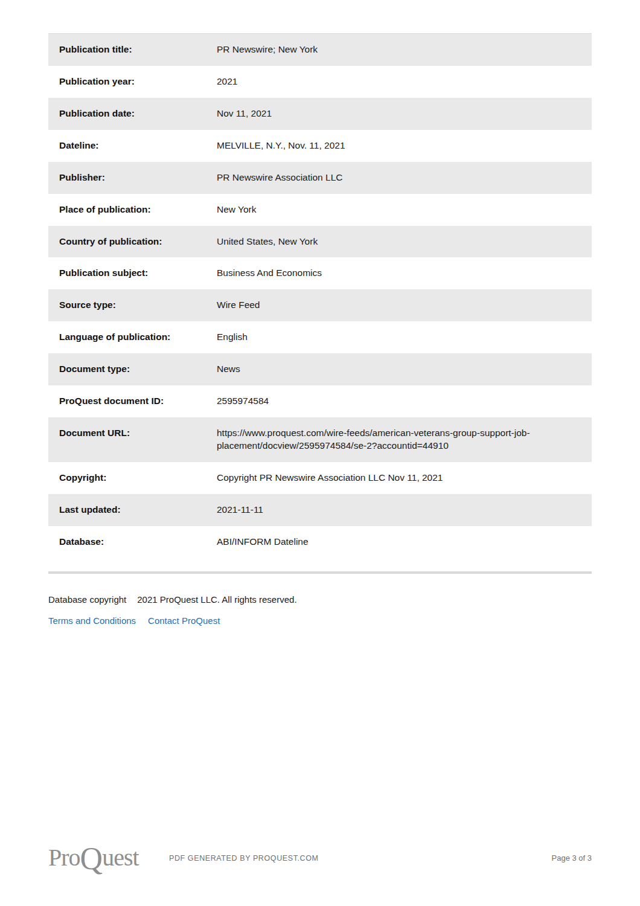| Publication title: | PR Newswire; New York |
| Publication year: | 2021 |
| Publication date: | Nov 11, 2021 |
| Dateline: | MELVILLE, N.Y., Nov. 11, 2021 |
| Publisher: | PR Newswire Association LLC |
| Place of publication: | New York |
| Country of publication: | United States, New York |
| Publication subject: | Business And Economics |
| Source type: | Wire Feed |
| Language of publication: | English |
| Document type: | News |
| ProQuest document ID: | 2595974584 |
| Document URL: | https://www.proquest.com/wire-feeds/american-veterans-group-support-job-placement/docview/2595974584/se-2?accountid=44910 |
| Copyright: | Copyright PR Newswire Association LLC Nov 11, 2021 |
| Last updated: | 2021-11-11 |
| Database: | ABI/INFORM Dateline |
Database copyright 2021 ProQuest LLC. All rights reserved.
Terms and Conditions Contact ProQuest
ProQuest
PDF GENERATED BY PROQUEST.COM
Page 3 of 3